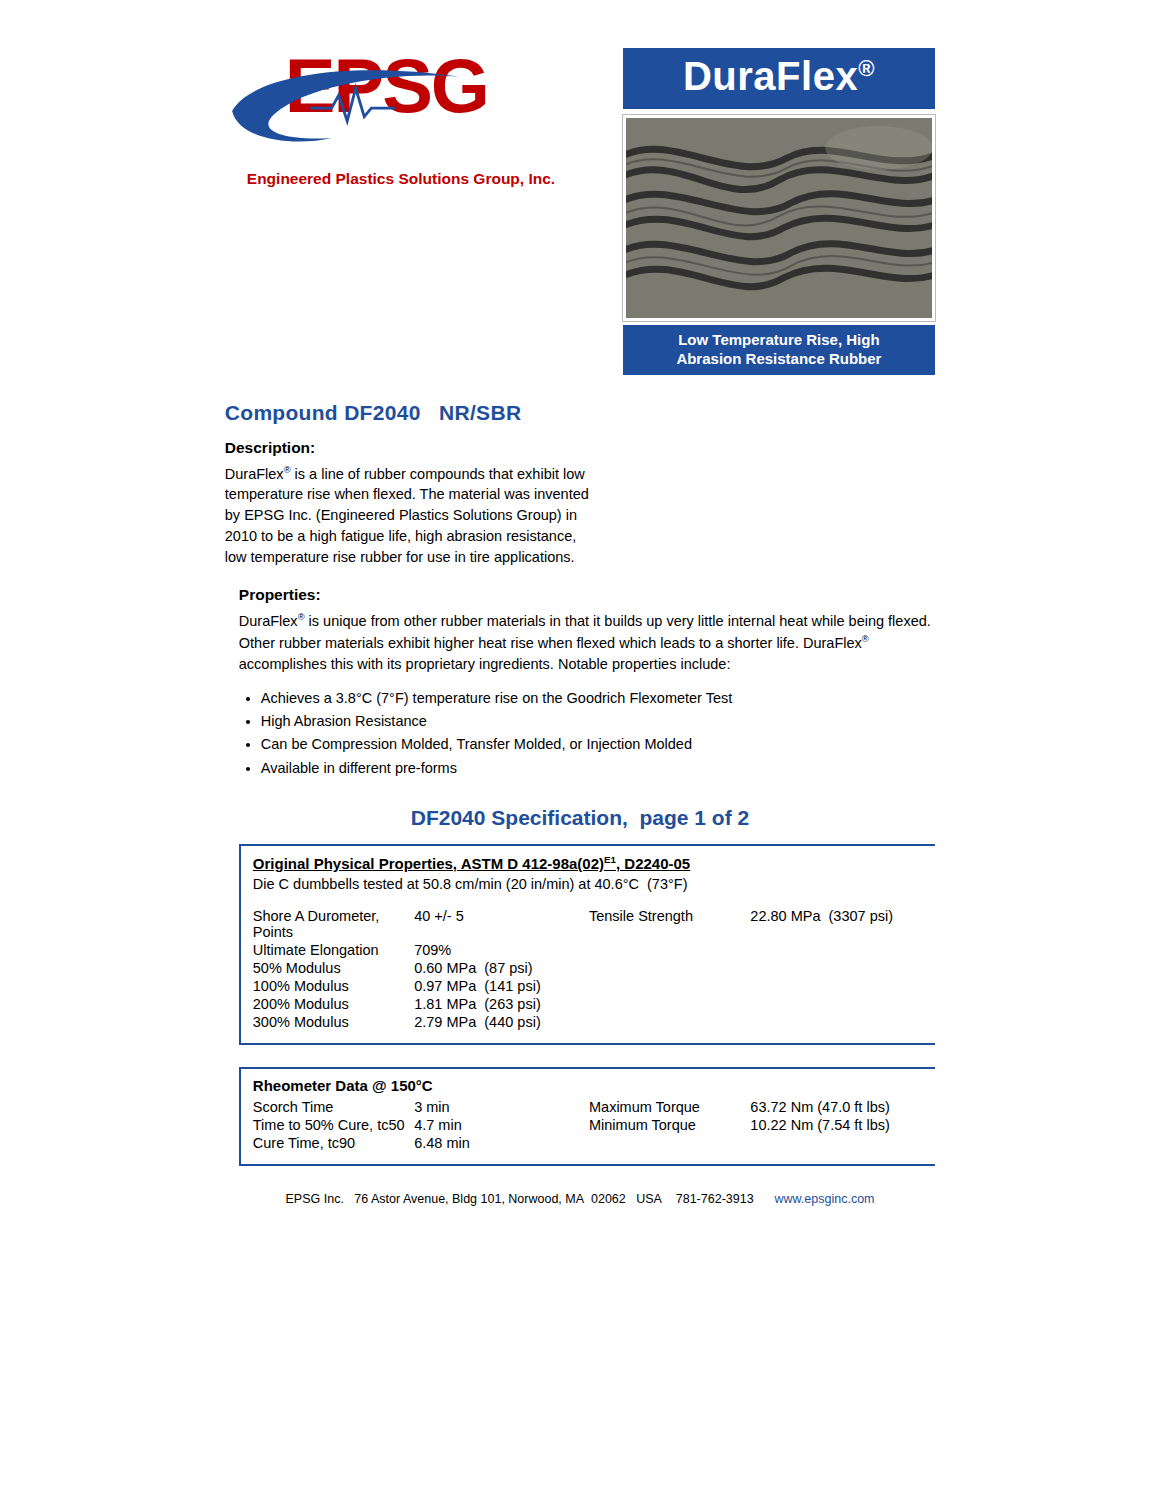EPSG
Engineered Plastics Solutions Group, Inc.
DuraFlex®
Low Temperature Rise, High
Abrasion Resistance Rubber
Compound DF2040 NR/SBR
Description:
DuraFlex® is a line of rubber compounds that exhibit low temperature rise when flexed. The material was invented by EPSG Inc. (Engineered Plastics Solutions Group) in 2010 to be a high fatigue life, high abrasion resistance, low temperature rise rubber for use in tire applications.
Properties:
DuraFlex® is unique from other rubber materials in that it builds up very little internal heat while being flexed. Other rubber materials exhibit higher heat rise when flexed which leads to a shorter life. DuraFlex® accomplishes this with its proprietary ingredients. Notable properties include:
Achieves a 3.8°C (7°F) temperature rise on the Goodrich Flexometer Test
High Abrasion Resistance
Can be Compression Molded, Transfer Molded, or Injection Molded
Available in different pre-forms
DF2040 Specification, page 1 of 2
Original Physical Properties, ASTM D 412-98a(02)E1, D2240-05
Die C dumbbells tested at 50.8 cm/min (20 in/min) at 40.6°C (73°F)
| Shore A Durometer, Points | 40 +/- 5 | Tensile Strength | 22.80 MPa (3307 psi) |
| Ultimate Elongation | 709% | | |
| 50% Modulus | 0.60 MPa (87 psi) | | |
| 100% Modulus | 0.97 MPa (141 psi) | | |
| 200% Modulus | 1.81 MPa (263 psi) | | |
| 300% Modulus | 2.79 MPa (440 psi) | | |
Rheometer Data @ 150°C
| Scorch Time | 3 min | Maximum Torque | 63.72 Nm (47.0 ft lbs) |
| Time to 50% Cure, tc50 | 4.7 min | Minimum Torque | 10.22 Nm (7.54 ft lbs) |
| Cure Time, tc90 | 6.48 min | | |
EPSG Inc. 76 Astor Avenue, Bldg 101, Norwood, MA 02062 USA 781-762-3913 www.epsginc.com